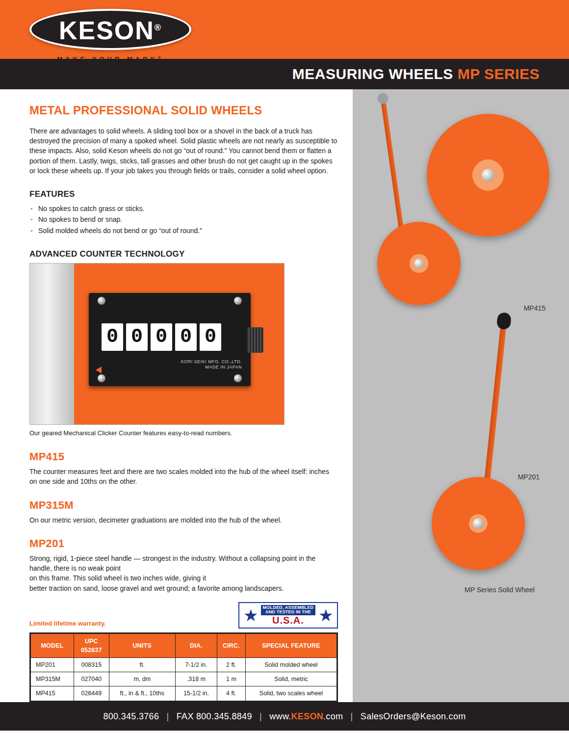KESON®
MAKE YOUR MARK®
Measuring Wheels MP Series
Metal Professional Solid Wheels
There are advantages to solid wheels. A sliding tool box or a shovel in the back of a truck has destroyed the precision of many a spoked wheel. Solid plastic wheels are not nearly as susceptible to these impacts. Also, solid Keson wheels do not go “out of round.” You cannot bend them or flatten a portion of them. Lastly, twigs, sticks, tall grasses and other brush do not get caught up in the spokes or lock these wheels up. If your job takes you through fields or trails, consider a solid wheel option.
Features
No spokes to catch grass or sticks.
No spokes to bend or snap.
Solid molded wheels do not bend or go “out of round.”
Advanced Counter Technology
00000
KORI SEIKI MFG. CO.,LTD.
MADE IN JAPAN
Our geared Mechanical Clicker Counter features easy-to-read numbers.
MP415
The counter measures feet and there are two scales molded into the hub of the wheel itself: inches on one side and 10ths on the other.
MP315M
On our metric version, decimeter graduations are molded into the hub of the wheel.
MP201
Strong, rigid, 1-piece steel handle — strongest in the industry. Without a collapsing point in the handle, there is no weak point
on this frame. This solid wheel is two inches wide, giving it
better traction on sand, loose gravel and wet ground; a favorite among landscapers.
Limited lifetime warranty.
★ MOLDED, ASSEMBLED
AND TESTED IN THE U.S.A. ★
| MODEL | UPC 052837 | UNITS | DIA. | CIRC. | SPECIAL FEATURE |
| --- | --- | --- | --- | --- | --- |
| MP201 | 008315 | ft. | 7-1/2 in. | 2 ft. | Solid molded wheel |
| MP315M | 027040 | m, dm | .318 m | 1 m | Solid, metric |
| MP415 | 026449 | ft., in & ft., 10ths | 15-1/2 in. | 4 ft. | Solid, two scales wheel |
MP415
MP201
MP Series Solid Wheel
800.345.3766 | FAX 800.345.8849 | www.KESON.com | SalesOrders@Keson.com